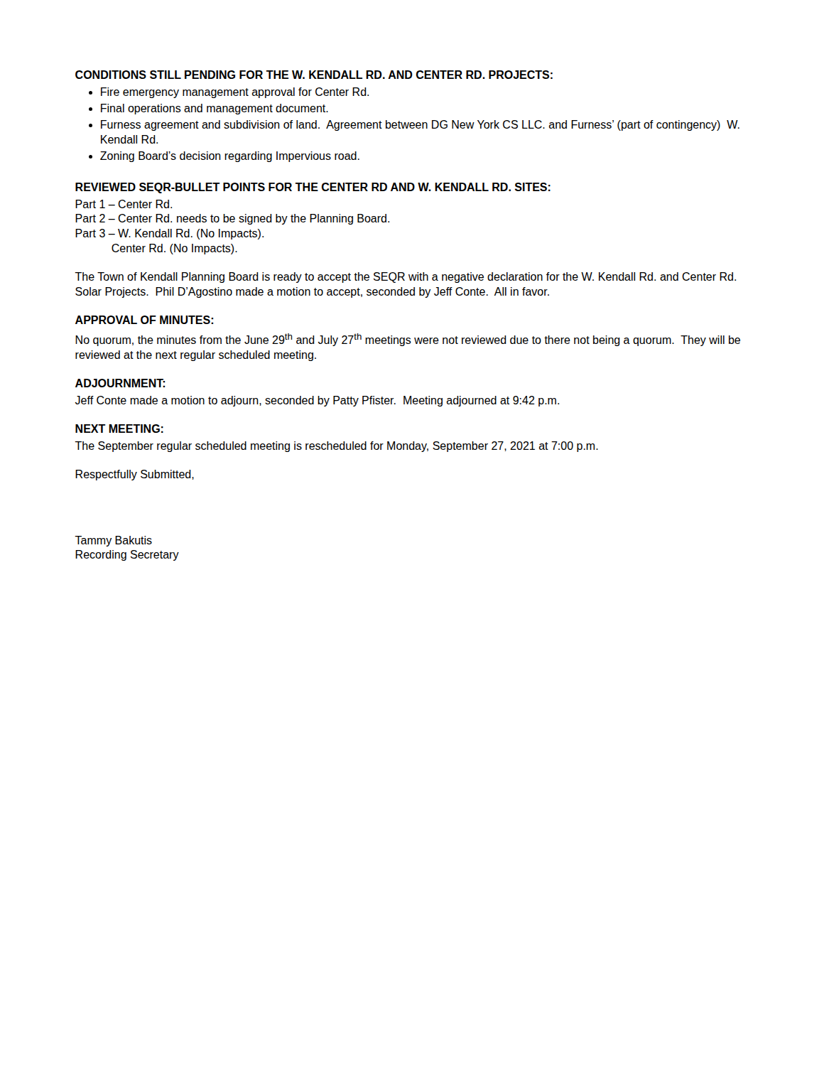Conditions still pending for the W. Kendall Rd. and Center Rd. Projects:
Fire emergency management approval for Center Rd.
Final operations and management document.
Furness agreement and subdivision of land. Agreement between DG New York CS LLC. and Furness’ (part of contingency) W. Kendall Rd.
Zoning Board’s decision regarding Impervious road.
Reviewed SEQR-bullet points for the Center Rd and W. Kendall Rd. sites:
Part 1 – Center Rd.
Part 2 – Center Rd. needs to be signed by the Planning Board.
Part 3 – W. Kendall Rd. (No Impacts).
Center Rd. (No Impacts).
The Town of Kendall Planning Board is ready to accept the SEQR with a negative declaration for the W. Kendall Rd. and Center Rd. Solar Projects. Phil D’Agostino made a motion to accept, seconded by Jeff Conte. All in favor.
Approval of Minutes:
No quorum, the minutes from the June 29th and July 27th meetings were not reviewed due to there not being a quorum. They will be reviewed at the next regular scheduled meeting.
Adjournment:
Jeff Conte made a motion to adjourn, seconded by Patty Pfister. Meeting adjourned at 9:42 p.m.
Next Meeting:
The September regular scheduled meeting is rescheduled for Monday, September 27, 2021 at 7:00 p.m.
Respectfully Submitted,
Tammy Bakutis
Recording Secretary